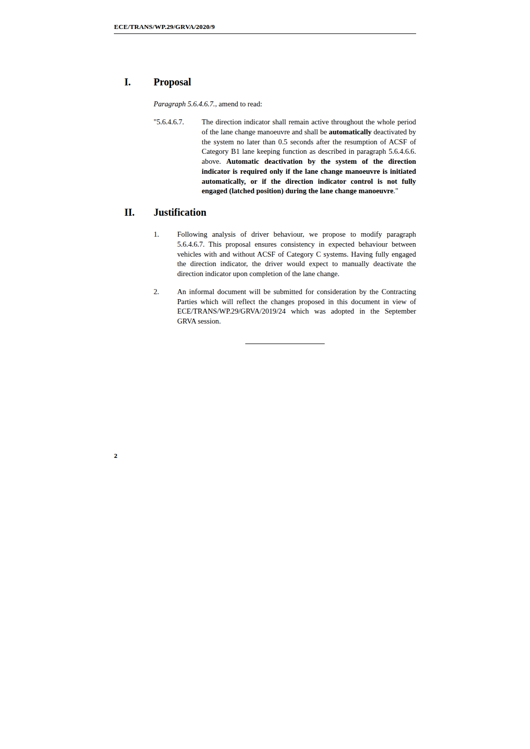ECE/TRANS/WP.29/GRVA/2020/9
I. Proposal
Paragraph 5.6.4.6.7., amend to read:
"5.6.4.6.7.
The direction indicator shall remain active throughout the whole period of the lane change manoeuvre and shall be automatically deactivated by the system no later than 0.5 seconds after the resumption of ACSF of Category B1 lane keeping function as described in paragraph 5.6.4.6.6. above. Automatic deactivation by the system of the direction indicator is required only if the lane change manoeuvre is initiated automatically, or if the direction indicator control is not fully engaged (latched position) during the lane change manoeuvre."
II. Justification
1.
Following analysis of driver behaviour, we propose to modify paragraph 5.6.4.6.7. This proposal ensures consistency in expected behaviour between vehicles with and without ACSF of Category C systems. Having fully engaged the direction indicator, the driver would expect to manually deactivate the direction indicator upon completion of the lane change.
2.
An informal document will be submitted for consideration by the Contracting Parties which will reflect the changes proposed in this document in view of ECE/TRANS/WP.29/GRVA/2019/24 which was adopted in the September GRVA session.
2